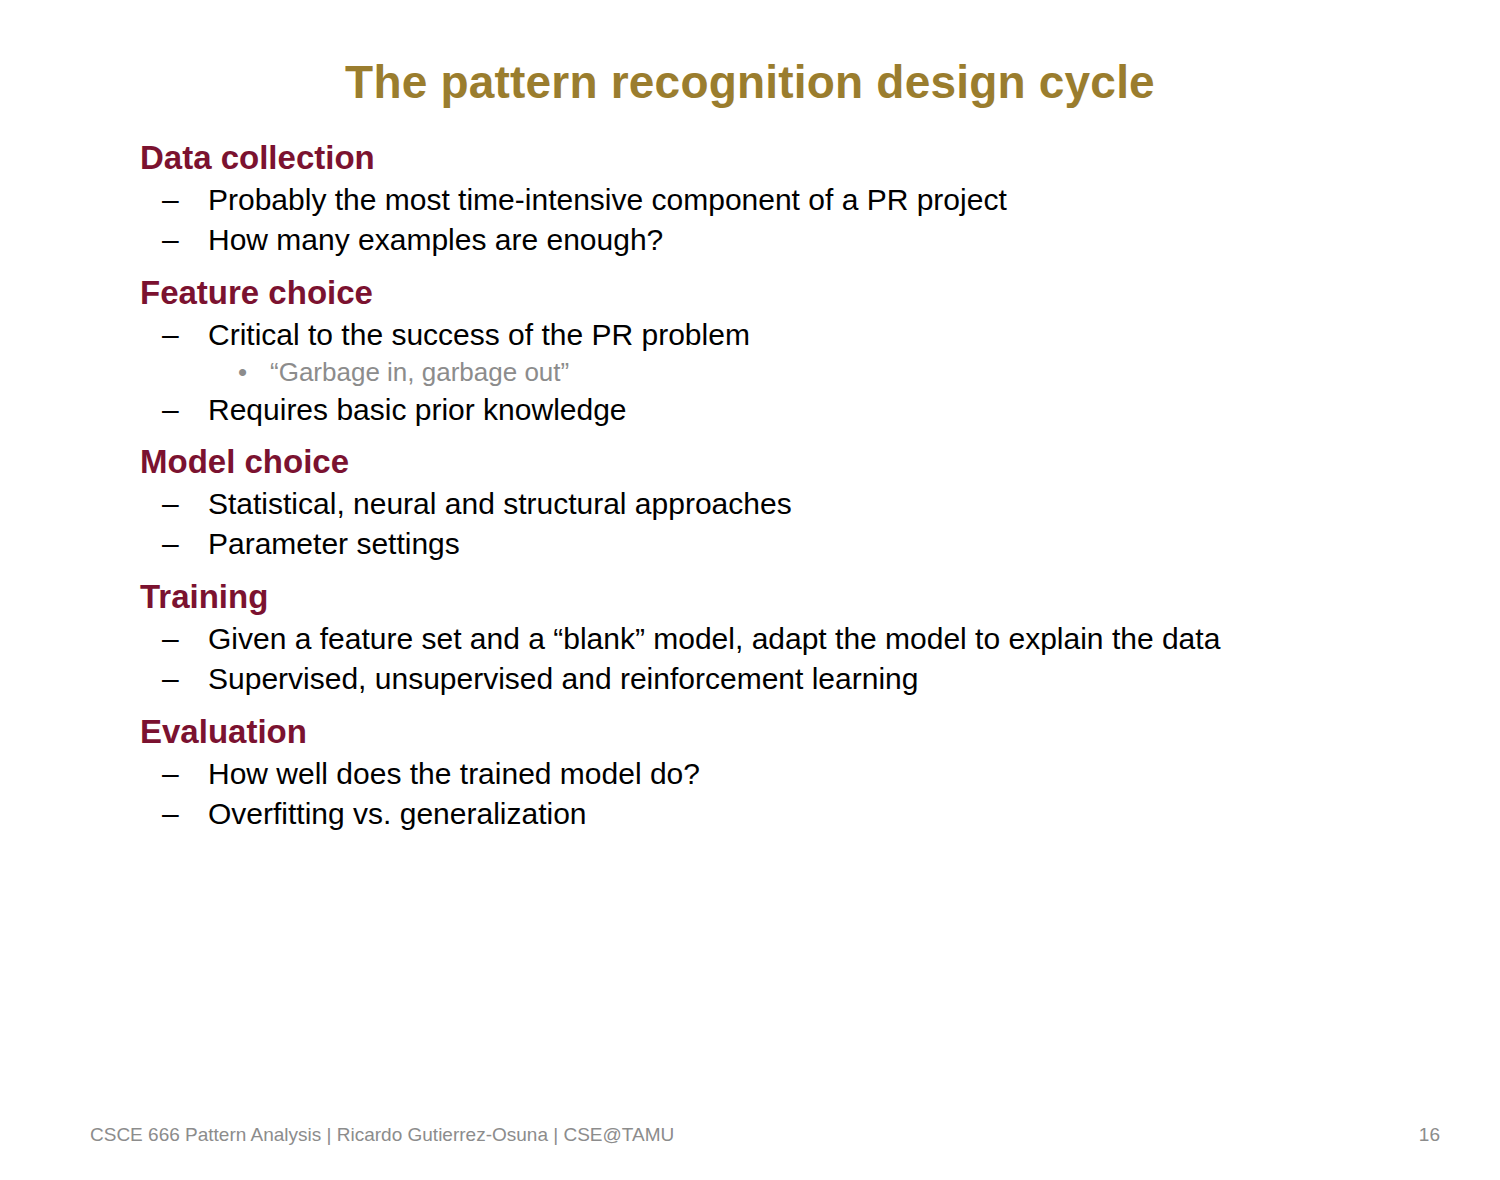The pattern recognition design cycle
Data collection
Probably the most time-intensive component of a PR project
How many examples are enough?
Feature choice
Critical to the success of the PR problem
“Garbage in, garbage out”
Requires basic prior knowledge
Model choice
Statistical, neural and structural approaches
Parameter settings
Training
Given a feature set and a “blank” model, adapt the model to explain the data
Supervised, unsupervised and reinforcement learning
Evaluation
How well does the trained model do?
Overfitting vs. generalization
CSCE 666 Pattern Analysis | Ricardo Gutierrez-Osuna | CSE@TAMU 16